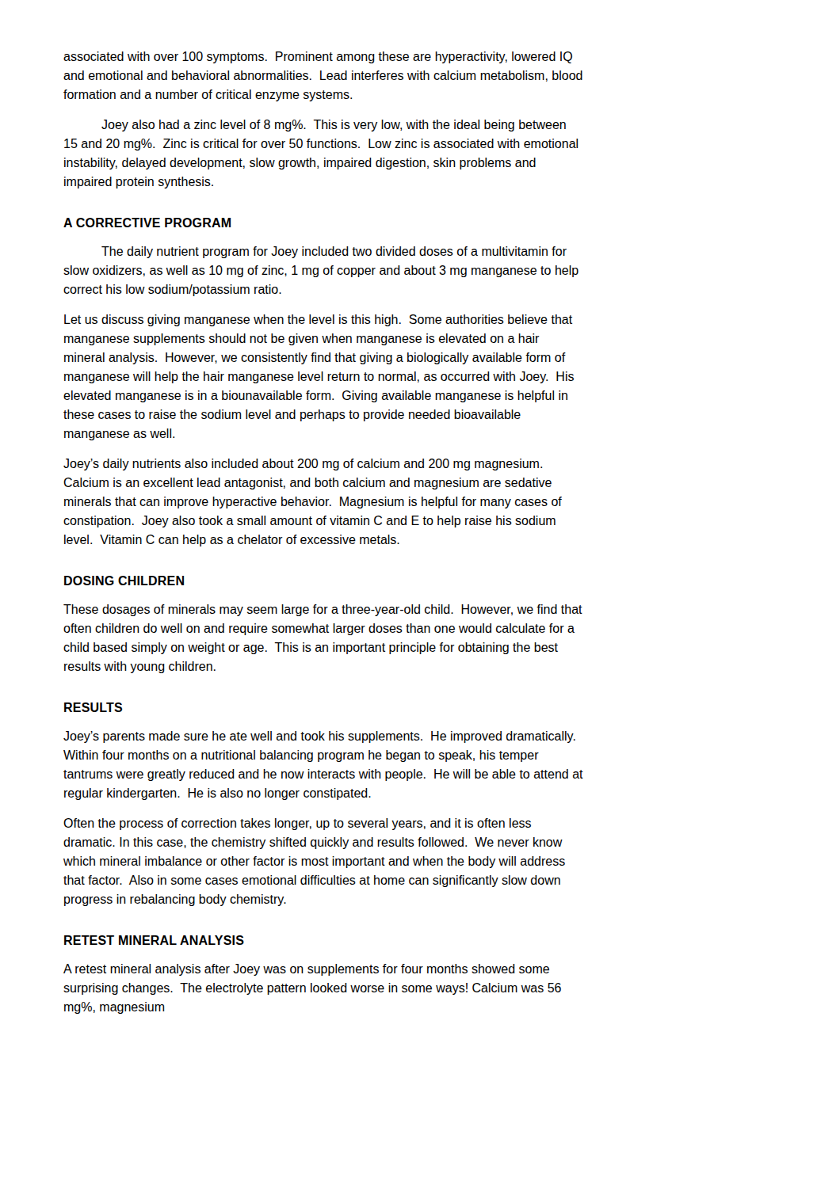associated with over 100 symptoms. Prominent among these are hyperactivity, lowered IQ and emotional and behavioral abnormalities. Lead interferes with calcium metabolism, blood formation and a number of critical enzyme systems.
Joey also had a zinc level of 8 mg%. This is very low, with the ideal being between 15 and 20 mg%. Zinc is critical for over 50 functions. Low zinc is associated with emotional instability, delayed development, slow growth, impaired digestion, skin problems and impaired protein synthesis.
A Corrective Program
The daily nutrient program for Joey included two divided doses of a multivitamin for slow oxidizers, as well as 10 mg of zinc, 1 mg of copper and about 3 mg manganese to help correct his low sodium/potassium ratio.
Let us discuss giving manganese when the level is this high. Some authorities believe that manganese supplements should not be given when manganese is elevated on a hair mineral analysis. However, we consistently find that giving a biologically available form of manganese will help the hair manganese level return to normal, as occurred with Joey. His elevated manganese is in a biounavailable form. Giving available manganese is helpful in these cases to raise the sodium level and perhaps to provide needed bioavailable manganese as well.
Joey’s daily nutrients also included about 200 mg of calcium and 200 mg magnesium. Calcium is an excellent lead antagonist, and both calcium and magnesium are sedative minerals that can improve hyperactive behavior. Magnesium is helpful for many cases of constipation. Joey also took a small amount of vitamin C and E to help raise his sodium level. Vitamin C can help as a chelator of excessive metals.
Dosing Children
These dosages of minerals may seem large for a three-year-old child. However, we find that often children do well on and require somewhat larger doses than one would calculate for a child based simply on weight or age. This is an important principle for obtaining the best results with young children.
Results
Joey’s parents made sure he ate well and took his supplements. He improved dramatically. Within four months on a nutritional balancing program he began to speak, his temper tantrums were greatly reduced and he now interacts with people. He will be able to attend at regular kindergarten. He is also no longer constipated.
Often the process of correction takes longer, up to several years, and it is often less dramatic. In this case, the chemistry shifted quickly and results followed. We never know which mineral imbalance or other factor is most important and when the body will address that factor. Also in some cases emotional difficulties at home can significantly slow down progress in rebalancing body chemistry.
Retest Mineral Analysis
A retest mineral analysis after Joey was on supplements for four months showed some surprising changes. The electrolyte pattern looked worse in some ways! Calcium was 56 mg%, magnesium